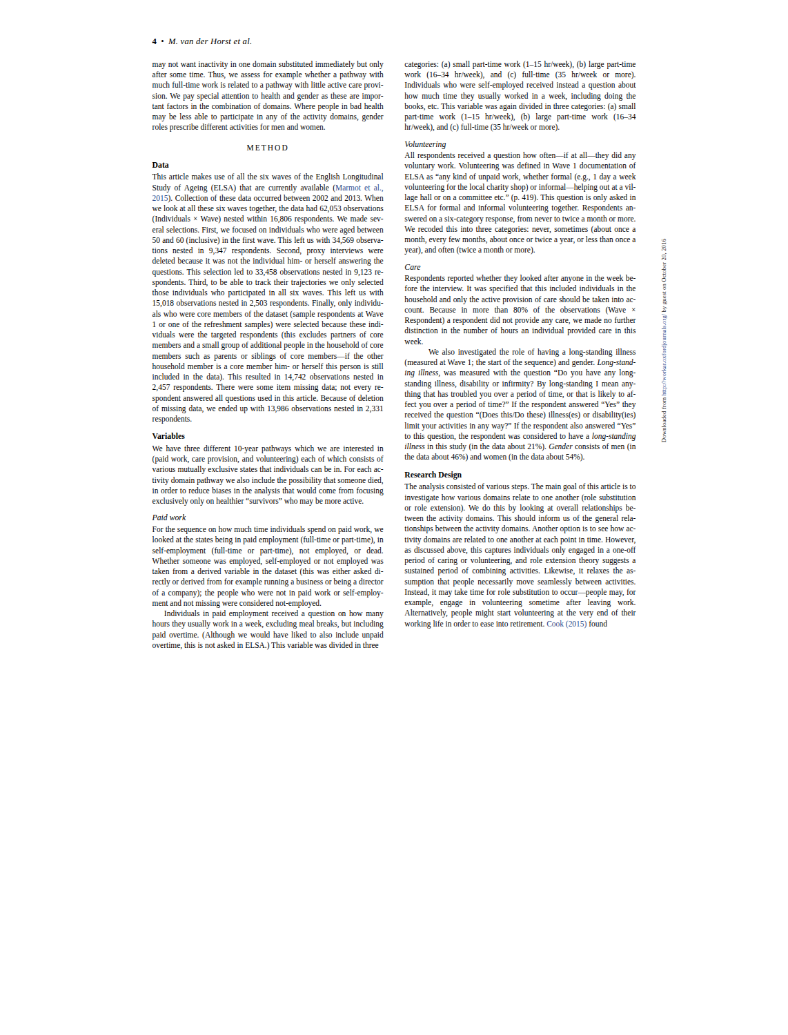4•M. van der Horst et al.
may not want inactivity in one domain substituted immediately but only after some time. Thus, we assess for example whether a pathway with much full-time work is related to a pathway with little active care provision. We pay special attention to health and gender as these are important factors in the combination of domains. Where people in bad health may be less able to participate in any of the activity domains, gender roles prescribe different activities for men and women.
Method
Data
This article makes use of all the six waves of the English Longitudinal Study of Ageing (ELSA) that are currently available (Marmot et al., 2015). Collection of these data occurred between 2002 and 2013. When we look at all these six waves together, the data had 62,053 observations (Individuals × Wave) nested within 16,806 respondents. We made several selections. First, we focused on individuals who were aged between 50 and 60 (inclusive) in the first wave. This left us with 34,569 observations nested in 9,347 respondents. Second, proxy interviews were deleted because it was not the individual him- or herself answering the questions. This selection led to 33,458 observations nested in 9,123 respondents. Third, to be able to track their trajectories we only selected those individuals who participated in all six waves. This left us with 15,018 observations nested in 2,503 respondents. Finally, only individuals who were core members of the dataset (sample respondents at Wave 1 or one of the refreshment samples) were selected because these individuals were the targeted respondents (this excludes partners of core members and a small group of additional people in the household of core members such as parents or siblings of core members—if the other household member is a core member him- or herself this person is still included in the data). This resulted in 14,742 observations nested in 2,457 respondents. There were some item missing data; not every respondent answered all questions used in this article. Because of deletion of missing data, we ended up with 13,986 observations nested in 2,331 respondents.
Variables
We have three different 10-year pathways which we are interested in (paid work, care provision, and volunteering) each of which consists of various mutually exclusive states that individuals can be in. For each activity domain pathway we also include the possibility that someone died, in order to reduce biases in the analysis that would come from focusing exclusively only on healthier “survivors” who may be more active.
Paid work
For the sequence on how much time individuals spend on paid work, we looked at the states being in paid employment (full-time or part-time), in self-employment (full-time or part-time), not employed, or dead. Whether someone was employed, self-employed or not employed was taken from a derived variable in the dataset (this was either asked directly or derived from for example running a business or being a director of a company); the people who were not in paid work or self-employment and not missing were considered not-employed.
Individuals in paid employment received a question on how many hours they usually work in a week, excluding meal breaks, but including paid overtime. (Although we would have liked to also include unpaid overtime, this is not asked in ELSA.) This variable was divided in three
categories: (a) small part-time work (1–15 hr/week), (b) large part-time work (16–34 hr/week), and (c) full-time (35 hr/week or more). Individuals who were self-employed received instead a question about how much time they usually worked in a week, including doing the books, etc. This variable was again divided in three categories: (a) small part-time work (1–15 hr/week), (b) large part-time work (16–34 hr/week), and (c) full-time (35 hr/week or more).
Volunteering
All respondents received a question how often—if at all—they did any voluntary work. Volunteering was defined in Wave 1 documentation of ELSA as “any kind of unpaid work, whether formal (e.g., 1 day a week volunteering for the local charity shop) or informal—helping out at a village hall or on a committee etc.” (p. 419). This question is only asked in ELSA for formal and informal volunteering together. Respondents answered on a six-category response, from never to twice a month or more. We recoded this into three categories: never, sometimes (about once a month, every few months, about once or twice a year, or less than once a year), and often (twice a month or more).
Care
Respondents reported whether they looked after anyone in the week before the interview. It was specified that this included individuals in the household and only the active provision of care should be taken into account. Because in more than 80% of the observations (Wave × Respondent) a respondent did not provide any care, we made no further distinction in the number of hours an individual provided care in this week.
We also investigated the role of having a long-standing illness (measured at Wave 1; the start of the sequence) and gender. Long-standing illness, was measured with the question “Do you have any long-standing illness, disability or infirmity? By long-standing I mean anything that has troubled you over a period of time, or that is likely to affect you over a period of time?” If the respondent answered “Yes” they received the question “(Does this/Do these) illness(es) or disability(ies) limit your activities in any way?” If the respondent also answered “Yes” to this question, the respondent was considered to have a long-standing illness in this study (in the data about 21%). Gender consists of men (in the data about 46%) and women (in the data about 54%).
Research Design
The analysis consisted of various steps. The main goal of this article is to investigate how various domains relate to one another (role substitution or role extension). We do this by looking at overall relationships between the activity domains. This should inform us of the general relationships between the activity domains. Another option is to see how activity domains are related to one another at each point in time. However, as discussed above, this captures individuals only engaged in a one-off period of caring or volunteering, and role extension theory suggests a sustained period of combining activities. Likewise, it relaxes the assumption that people necessarily move seamlessly between activities. Instead, it may take time for role substitution to occur—people may, for example, engage in volunteering sometime after leaving work. Alternatively, people might start volunteering at the very end of their working life in order to ease into retirement. Cook (2015) found
Downloaded from http://workar.oxfordjournals.org/ by guest on October 20, 2016